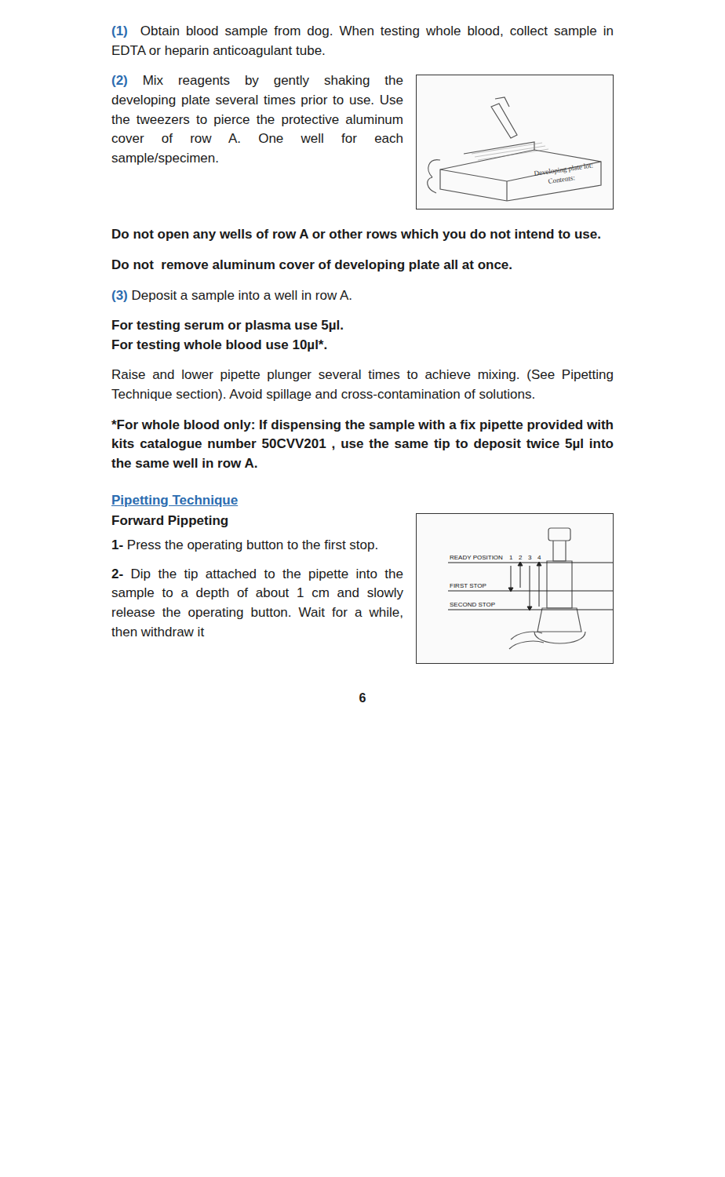(1) Obtain blood sample from dog. When testing whole blood, collect sample in EDTA or heparin anticoagulant tube.
(2) Mix reagents by gently shaking the developing plate several times prior to use. Use the tweezers to pierce the protective aluminum cover of row A. One well for each sample/specimen.
Do not open any wells of row A or other rows which you do not intend to use.
Do not remove aluminum cover of developing plate all at once.
(3) Deposit a sample into a well in row A.
For testing serum or plasma use 5µl.
For testing whole blood use 10µl*.
Raise and lower pipette plunger several times to achieve mixing. (See Pipetting Technique section). Avoid spillage and cross-contamination of solutions.
*For whole blood only: If dispensing the sample with a fix pipette provided with kits catalogue number 50CVV201 , use the same tip to deposit twice 5µl into the same well in row A.
Pipetting Technique
Forward Pippeting
1- Press the operating button to the first stop.
2- Dip the tip attached to the pipette into the sample to a depth of about 1 cm and slowly release the operating button. Wait for a while, then withdraw it
6